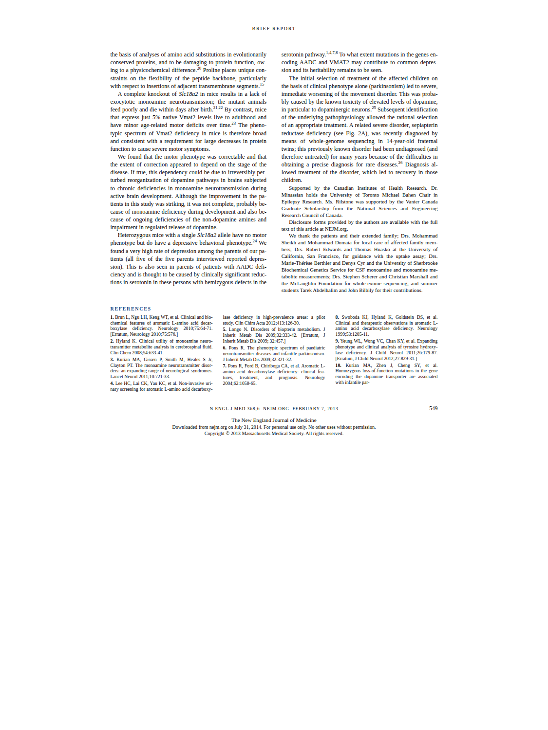Brief Report
the basis of analyses of amino acid substitutions in evolutionarily conserved proteins, and to be damaging to protein function, owing to a physicochemical difference.20 Proline places unique constraints on the flexibility of the peptide backbone, particularly with respect to insertions of adjacent transmembrane segments.15
A complete knockout of Slc18a2 in mice results in a lack of exocytotic monoamine neurotransmission; the mutant animals feed poorly and die within days after birth.21,22 By contrast, mice that express just 5% native Vmat2 levels live to adulthood and have minor age-related motor deficits over time.23 The phenotypic spectrum of Vmat2 deficiency in mice is therefore broad and consistent with a requirement for large decreases in protein function to cause severe motor symptoms.
We found that the motor phenotype was correctable and that the extent of correction appeared to depend on the stage of the disease. If true, this dependency could be due to irreversibly perturbed reorganization of dopamine pathways in brains subjected to chronic deficiencies in monoamine neurotransmission during active brain development. Although the improvement in the patients in this study was striking, it was not complete, probably because of monoamine deficiency during development and also because of ongoing deficiencies of the non-dopamine amines and impairment in regulated release of dopamine.
Heterozygous mice with a single Slc18a2 allele have no motor phenotype but do have a depressive behavioral phenotype.24 We found a very high rate of depression among the parents of our patients (all five of the five parents interviewed reported depression). This is also seen in parents of patients with AADC deficiency and is thought to be caused by clinically significant reductions in serotonin in these persons with hemizygous defects in the serotonin pathway.1,4,7,8 To what extent mutations in the genes encoding AADC and VMAT2 may contribute to common depression and its heritability remains to be seen.
The initial selection of treatment of the affected children on the basis of clinical phenotype alone (parkinsonism) led to severe, immediate worsening of the movement disorder. This was probably caused by the known toxicity of elevated levels of dopamine, in particular to dopaminergic neurons.25 Subsequent identification of the underlying pathophysiology allowed the rational selection of an appropriate treatment. A related severe disorder, sepiapterin reductase deficiency (see Fig. 2A), was recently diagnosed by means of whole-genome sequencing in 14-year-old fraternal twins; this previously known disorder had been undiagnosed (and therefore untreated) for many years because of the difficulties in obtaining a precise diagnosis for rare diseases.26 Diagnosis allowed treatment of the disorder, which led to recovery in those children.
Supported by the Canadian Institutes of Health Research. Dr. Minassian holds the University of Toronto Michael Bahen Chair in Epilepsy Research. Ms. Rilstone was supported by the Vanier Canada Graduate Scholarship from the National Sciences and Engineering Research Council of Canada.
Disclosure forms provided by the authors are available with the full text of this article at NEJM.org.
We thank the patients and their extended family; Drs. Mohammad Sheikh and Mohammad Domaia for local care of affected family members; Drs. Robert Edwards and Thomas Hnasko at the University of California, San Francisco, for guidance with the uptake assay; Drs. Marie-Thérèse Berthier and Denys Cyr and the University of Sherbrooke Biochemical Genetics Service for CSF monoamine and monoamine metabolite measurements; Drs. Stephen Scherer and Christian Marshall and the McLaughlin Foundation for whole-exome sequencing; and summer students Tarek Abdelhalim and John Bilbily for their contributions.
References
1. Brun L, Ngu LH, Keng WT, et al. Clinical and biochemical features of aromatic L-amino acid decarboxylase deficiency. Neurology 2010;75:64-71. [Erratum, Neurology 2010;75:576.]
2. Hyland K. Clinical utility of monoamine neurotransmitter metabolite analysis in cerebrospinal fluid. Clin Chem 2008;54:633-41.
3. Kurian MA, Gissen P, Smith M, Heales S Jr, Clayton PT. The monoamine neurotransmitter disorders: an expanding range of neurological syndromes. Lancet Neurol 2011;10:721-33.
4. Lee HC, Lai CK, Yau KC, et al. Non-invasive urinary screening for aromatic L-amino acid decarboxylase deficiency in high-prevalence areas: a pilot study. Clin Chim Acta 2012;413:126-30.
5. Longo N. Disorders of biopterin metabolism. J Inherit Metab Dis 2009;32:333-42. [Erratum, J Inherit Metab Dis 2009; 32:457.]
6. Pons R. The phenotypic spectrum of paediatric neurotransmitter diseases and infantile parkinsonism. J Inherit Metab Dis 2009;32:321-32.
7. Pons R, Ford B, Chiriboga CA, et al. Aromatic L-amino acid decarboxylase deficiency: clinical features, treatment, and prognosis. Neurology 2004;62:1058-65.
8. Swoboda KJ, Hyland K, Goldstein DS, et al. Clinical and therapeutic observations in aromatic L-amino acid decarboxylase deficiency. Neurology 1999;53:1205-11.
9. Yeung WL, Wong VC, Chan KY, et al. Expanding phenotype and clinical analysis of tyrosine hydroxylase deficiency. J Child Neurol 2011;26:179-87. [Erratum, J Child Neurol 2012;27:829-31.]
10. Kurian MA, Zhen J, Cheng SY, et al. Homozygous loss-of-function mutations in the gene encoding the dopamine transporter are associated with infantile par-
N Engl J Med 368;6 nejm.org February 7, 2013 549
The New England Journal of Medicine
Downloaded from nejm.org on July 31, 2014. For personal use only. No other uses without permission.
Copyright © 2013 Massachusetts Medical Society. All rights reserved.